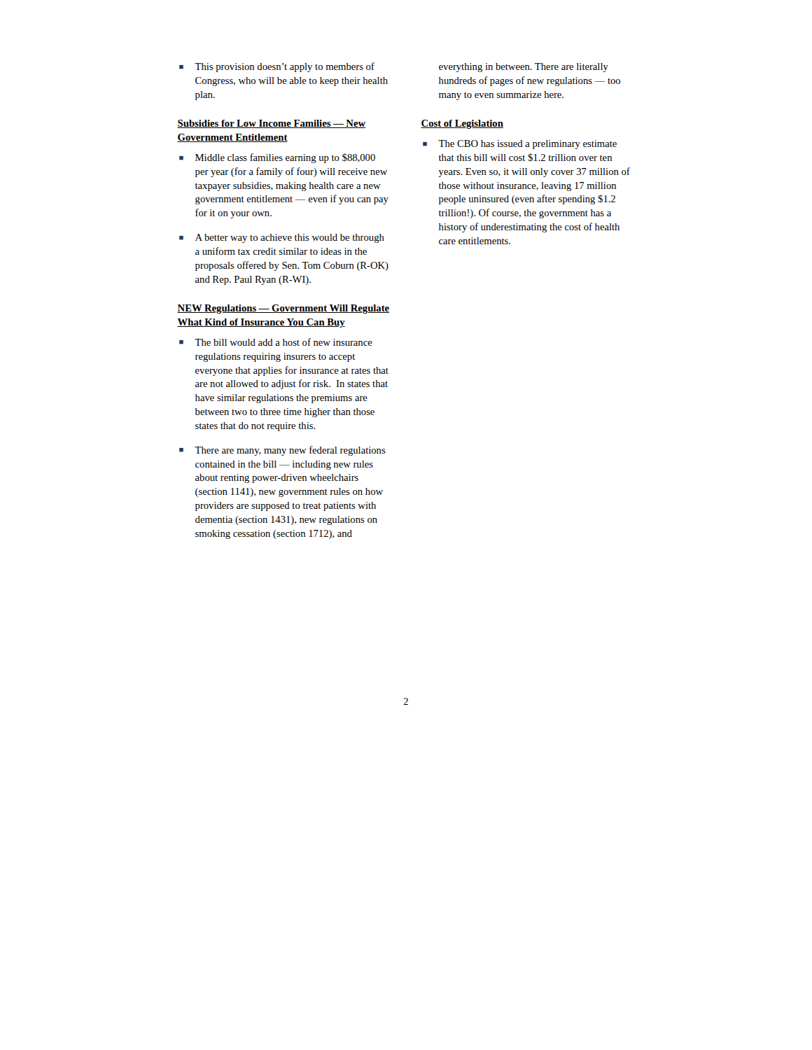This provision doesn’t apply to members of Congress, who will be able to keep their health plan.
Subsidies for Low Income Families — New Government Entitlement
Middle class families earning up to $88,000 per year (for a family of four) will receive new taxpayer subsidies, making health care a new government entitlement — even if you can pay for it on your own.
A better way to achieve this would be through a uniform tax credit similar to ideas in the proposals offered by Sen. Tom Coburn (R-OK) and Rep. Paul Ryan (R-WI).
NEW Regulations — Government Will Regulate What Kind of Insurance You Can Buy
The bill would add a host of new insurance regulations requiring insurers to accept everyone that applies for insurance at rates that are not allowed to adjust for risk. In states that have similar regulations the premiums are between two to three time higher than those states that do not require this.
There are many, many new federal regulations contained in the bill — including new rules about renting power-driven wheelchairs (section 1141), new government rules on how providers are supposed to treat patients with dementia (section 1431), new regulations on smoking cessation (section 1712), and everything in between. There are literally hundreds of pages of new regulations — too many to even summarize here.
Cost of Legislation
The CBO has issued a preliminary estimate that this bill will cost $1.2 trillion over ten years. Even so, it will only cover 37 million of those without insurance, leaving 17 million people uninsured (even after spending $1.2 trillion!). Of course, the government has a history of underestimating the cost of health care entitlements.
2